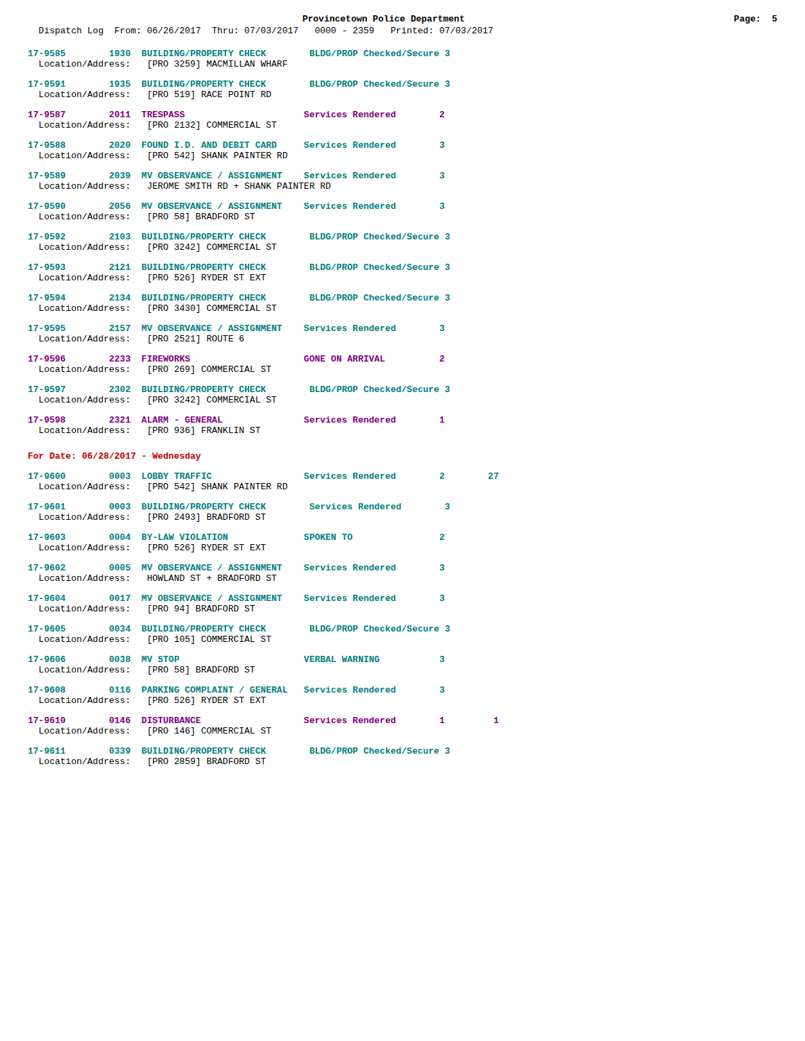Provincetown Police Department Page: 5
Dispatch Log From: 06/26/2017 Thru: 07/03/2017 0000 - 2359 Printed: 07/03/2017
17-9585 1930 BUILDING/PROPERTY CHECK BLDG/PROP Checked/Secure 3
Location/Address: [PRO 3259] MACMILLAN WHARF
17-9591 1935 BUILDING/PROPERTY CHECK BLDG/PROP Checked/Secure 3
Location/Address: [PRO 519] RACE POINT RD
17-9587 2011 TRESPASS Services Rendered 2
Location/Address: [PRO 2132] COMMERCIAL ST
17-9588 2020 FOUND I.D. AND DEBIT CARD Services Rendered 3
Location/Address: [PRO 542] SHANK PAINTER RD
17-9589 2039 MV OBSERVANCE / ASSIGNMENT Services Rendered 3
Location/Address: JEROME SMITH RD + SHANK PAINTER RD
17-9590 2056 MV OBSERVANCE / ASSIGNMENT Services Rendered 3
Location/Address: [PRO 58] BRADFORD ST
17-9592 2103 BUILDING/PROPERTY CHECK BLDG/PROP Checked/Secure 3
Location/Address: [PRO 3242] COMMERCIAL ST
17-9593 2121 BUILDING/PROPERTY CHECK BLDG/PROP Checked/Secure 3
Location/Address: [PRO 526] RYDER ST EXT
17-9594 2134 BUILDING/PROPERTY CHECK BLDG/PROP Checked/Secure 3
Location/Address: [PRO 3430] COMMERCIAL ST
17-9595 2157 MV OBSERVANCE / ASSIGNMENT Services Rendered 3
Location/Address: [PRO 2521] ROUTE 6
17-9596 2233 FIREWORKS GONE ON ARRIVAL 2
Location/Address: [PRO 269] COMMERCIAL ST
17-9597 2302 BUILDING/PROPERTY CHECK BLDG/PROP Checked/Secure 3
Location/Address: [PRO 3242] COMMERCIAL ST
17-9598 2321 ALARM - GENERAL Services Rendered 1
Location/Address: [PRO 936] FRANKLIN ST
For Date: 06/28/2017 - Wednesday
17-9600 0003 LOBBY TRAFFIC Services Rendered 2 27
Location/Address: [PRO 542] SHANK PAINTER RD
17-9601 0003 BUILDING/PROPERTY CHECK Services Rendered 3
Location/Address: [PRO 2493] BRADFORD ST
17-9603 0004 BY-LAW VIOLATION SPOKEN TO 2
Location/Address: [PRO 526] RYDER ST EXT
17-9602 0005 MV OBSERVANCE / ASSIGNMENT Services Rendered 3
Location/Address: HOWLAND ST + BRADFORD ST
17-9604 0017 MV OBSERVANCE / ASSIGNMENT Services Rendered 3
Location/Address: [PRO 94] BRADFORD ST
17-9605 0034 BUILDING/PROPERTY CHECK BLDG/PROP Checked/Secure 3
Location/Address: [PRO 105] COMMERCIAL ST
17-9606 0038 MV STOP VERBAL WARNING 3
Location/Address: [PRO 58] BRADFORD ST
17-9608 0116 PARKING COMPLAINT / GENERAL Services Rendered 3
Location/Address: [PRO 526] RYDER ST EXT
17-9610 0146 DISTURBANCE Services Rendered 1 1
Location/Address: [PRO 146] COMMERCIAL ST
17-9611 0339 BUILDING/PROPERTY CHECK BLDG/PROP Checked/Secure 3
Location/Address: [PRO 2859] BRADFORD ST